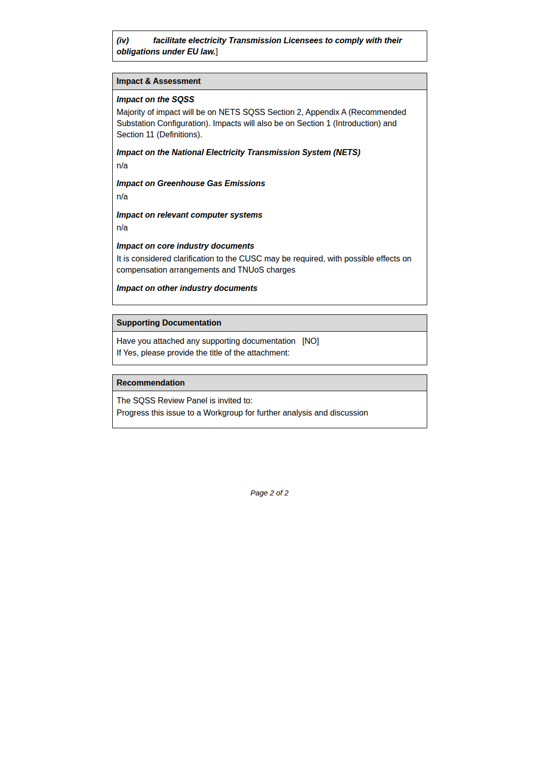(iv) facilitate electricity Transmission Licensees to comply with their obligations under EU law.]
Impact & Assessment
Impact on the SQSS
Majority of impact will be on NETS SQSS Section 2, Appendix A (Recommended Substation Configuration). Impacts will also be on Section 1 (Introduction) and Section 11 (Definitions).
Impact on the National Electricity Transmission System (NETS)
n/a
Impact on Greenhouse Gas Emissions
n/a
Impact on relevant computer systems
n/a
Impact on core industry documents
It is considered clarification to the CUSC may be required, with possible effects on compensation arrangements and TNUoS charges
Impact on other industry documents
Supporting Documentation
Have you attached any supporting documentation [NO]
If Yes, please provide the title of the attachment:
Recommendation
The SQSS Review Panel is invited to:
Progress this issue to a Workgroup for further analysis and discussion
Page 2 of 2